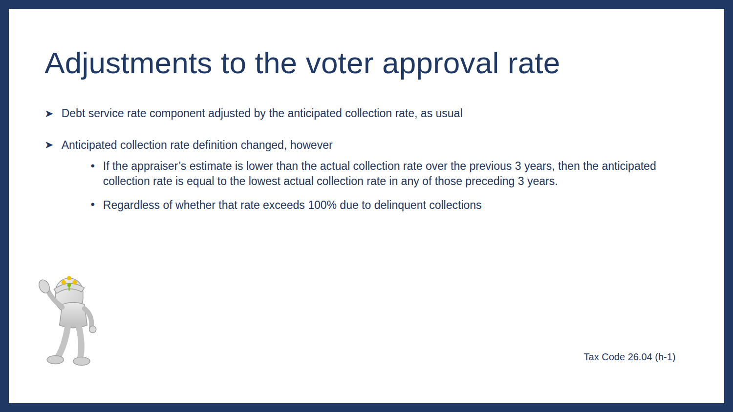Adjustments to the voter approval rate
Debt service rate component adjusted by the anticipated collection rate, as usual
Anticipated collection rate definition changed, however
If the appraiser’s estimate is lower than the actual collection rate over the previous 3 years, then the anticipated collection rate is equal to the lowest actual collection rate in any of those preceding 3 years.
Regardless of whether that rate exceeds 100% due to delinquent collections
Tax Code 26.04 (h-1)